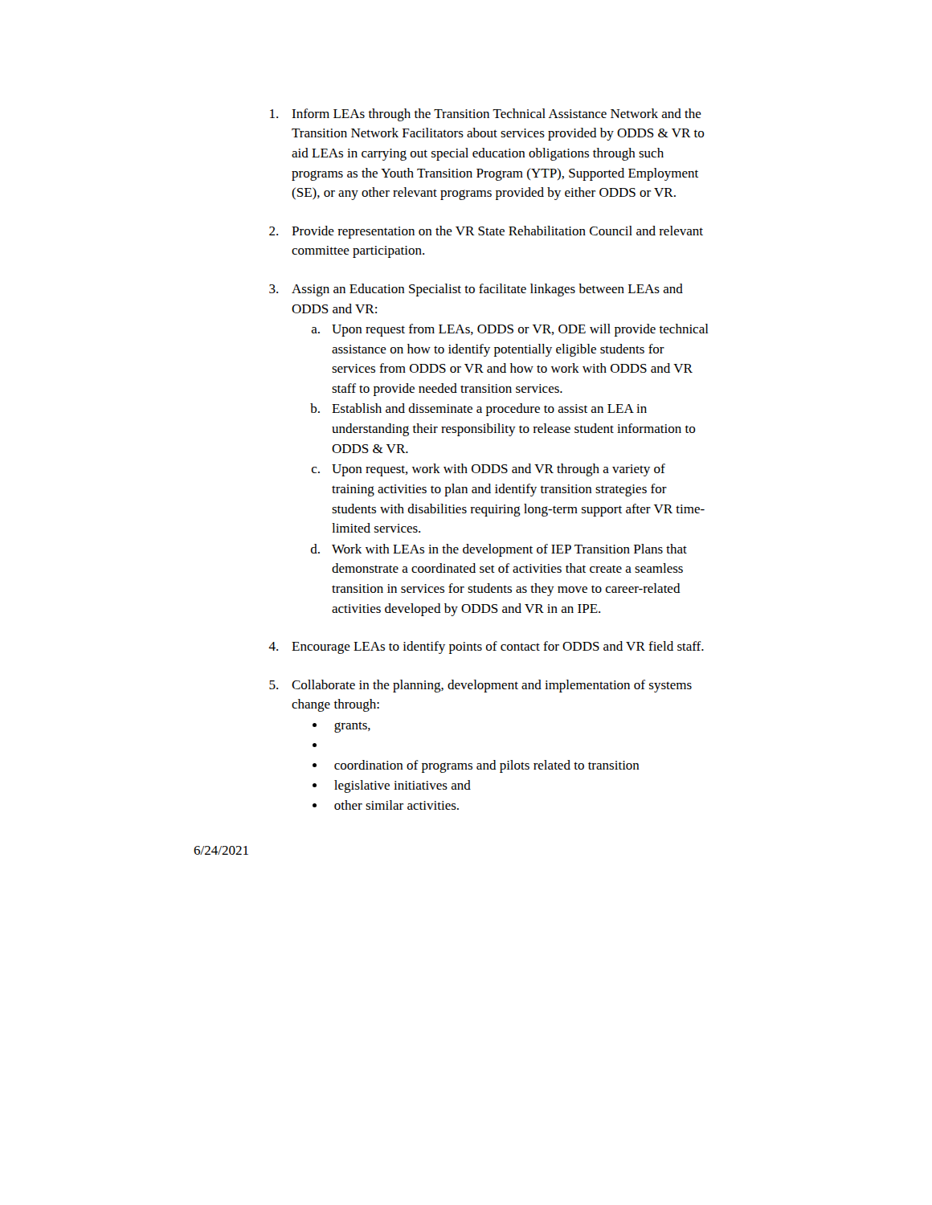Inform LEAs through the Transition Technical Assistance Network and the Transition Network Facilitators about services provided by ODDS & VR to aid LEAs in carrying out special education obligations through such programs as the Youth Transition Program (YTP), Supported Employment (SE), or any other relevant programs provided by either ODDS or VR.
Provide representation on the VR State Rehabilitation Council and relevant committee participation.
Assign an Education Specialist to facilitate linkages between LEAs and ODDS and VR:
Upon request from LEAs, ODDS or VR, ODE will provide technical assistance on how to identify potentially eligible students for services from ODDS or VR and how to work with ODDS and VR staff to provide needed transition services.
Establish and disseminate a procedure to assist an LEA in understanding their responsibility to release student information to ODDS & VR.
Upon request, work with ODDS and VR through a variety of training activities to plan and identify transition strategies for students with disabilities requiring long-term support after VR time-limited services.
Work with LEAs in the development of IEP Transition Plans that demonstrate a coordinated set of activities that create a seamless transition in services for students as they move to career-related activities developed by ODDS and VR in an IPE.
Encourage LEAs to identify points of contact for ODDS and VR field staff.
Collaborate in the planning, development and implementation of systems change through:
grants,
coordination of programs and pilots related to transition
legislative initiatives and
other similar activities.
6/24/2021